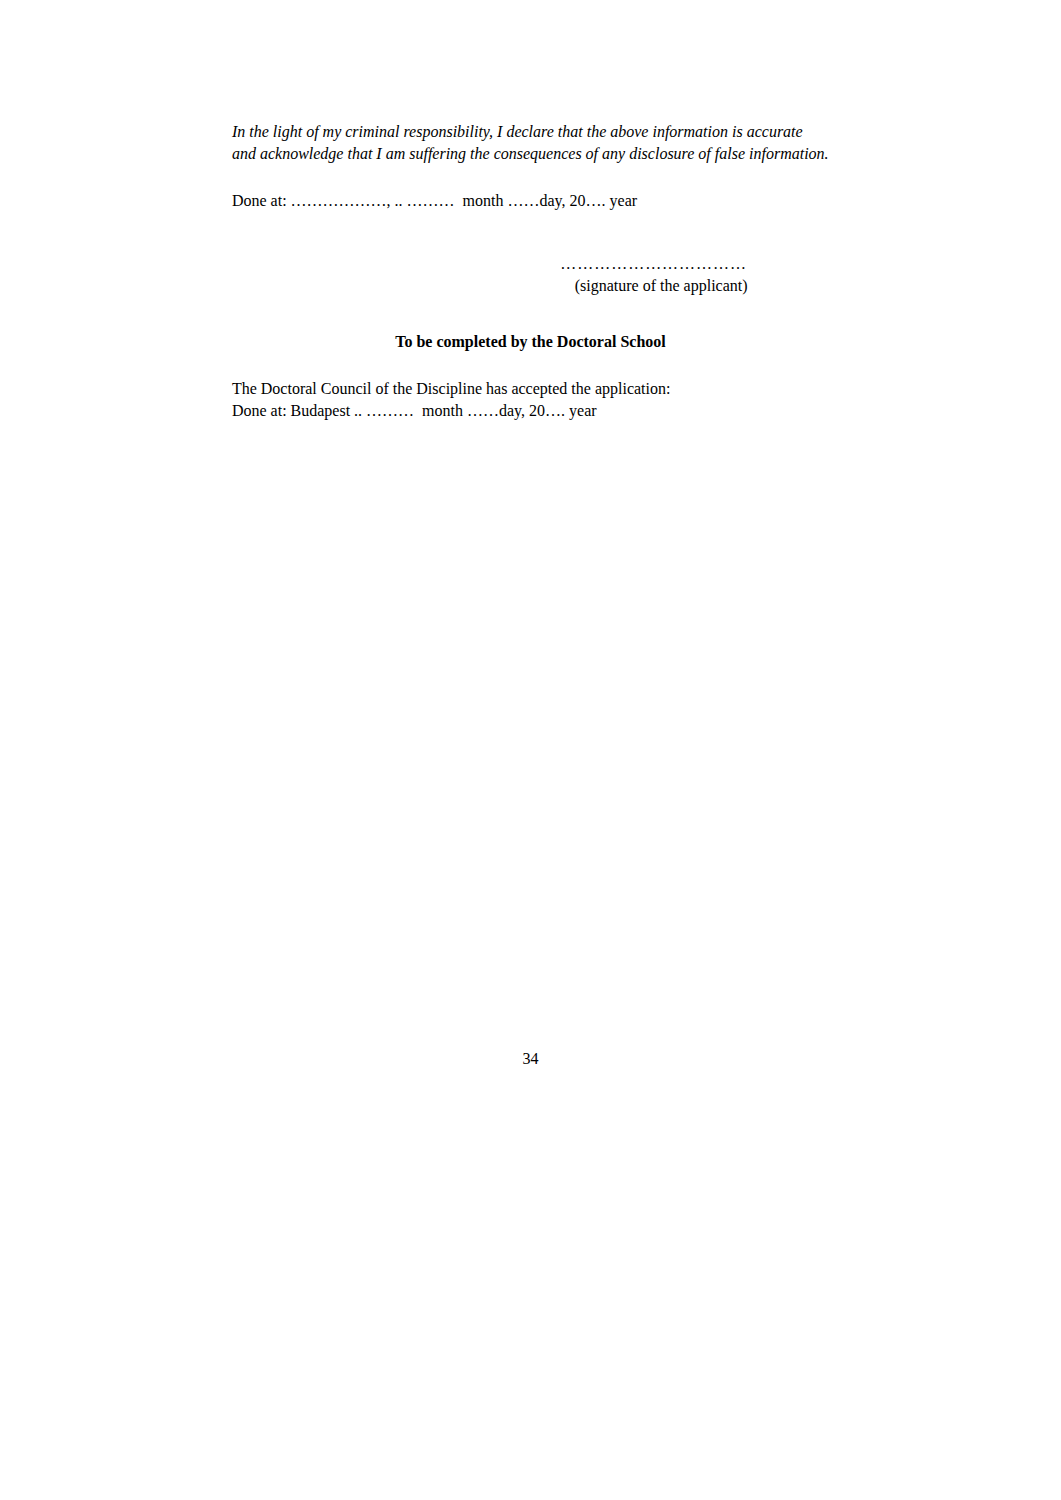In the light of my criminal responsibility, I declare that the above information is accurate and acknowledge that I am suffering the consequences of any disclosure of false information.
Done at: ………………, .. ……… month ……day, 20…. year
……………………………
(signature of the applicant)
To be completed by the Doctoral School
The Doctoral Council of the Discipline has accepted the application:
Done at: Budapest .. ……… month ……day, 20…. year
34